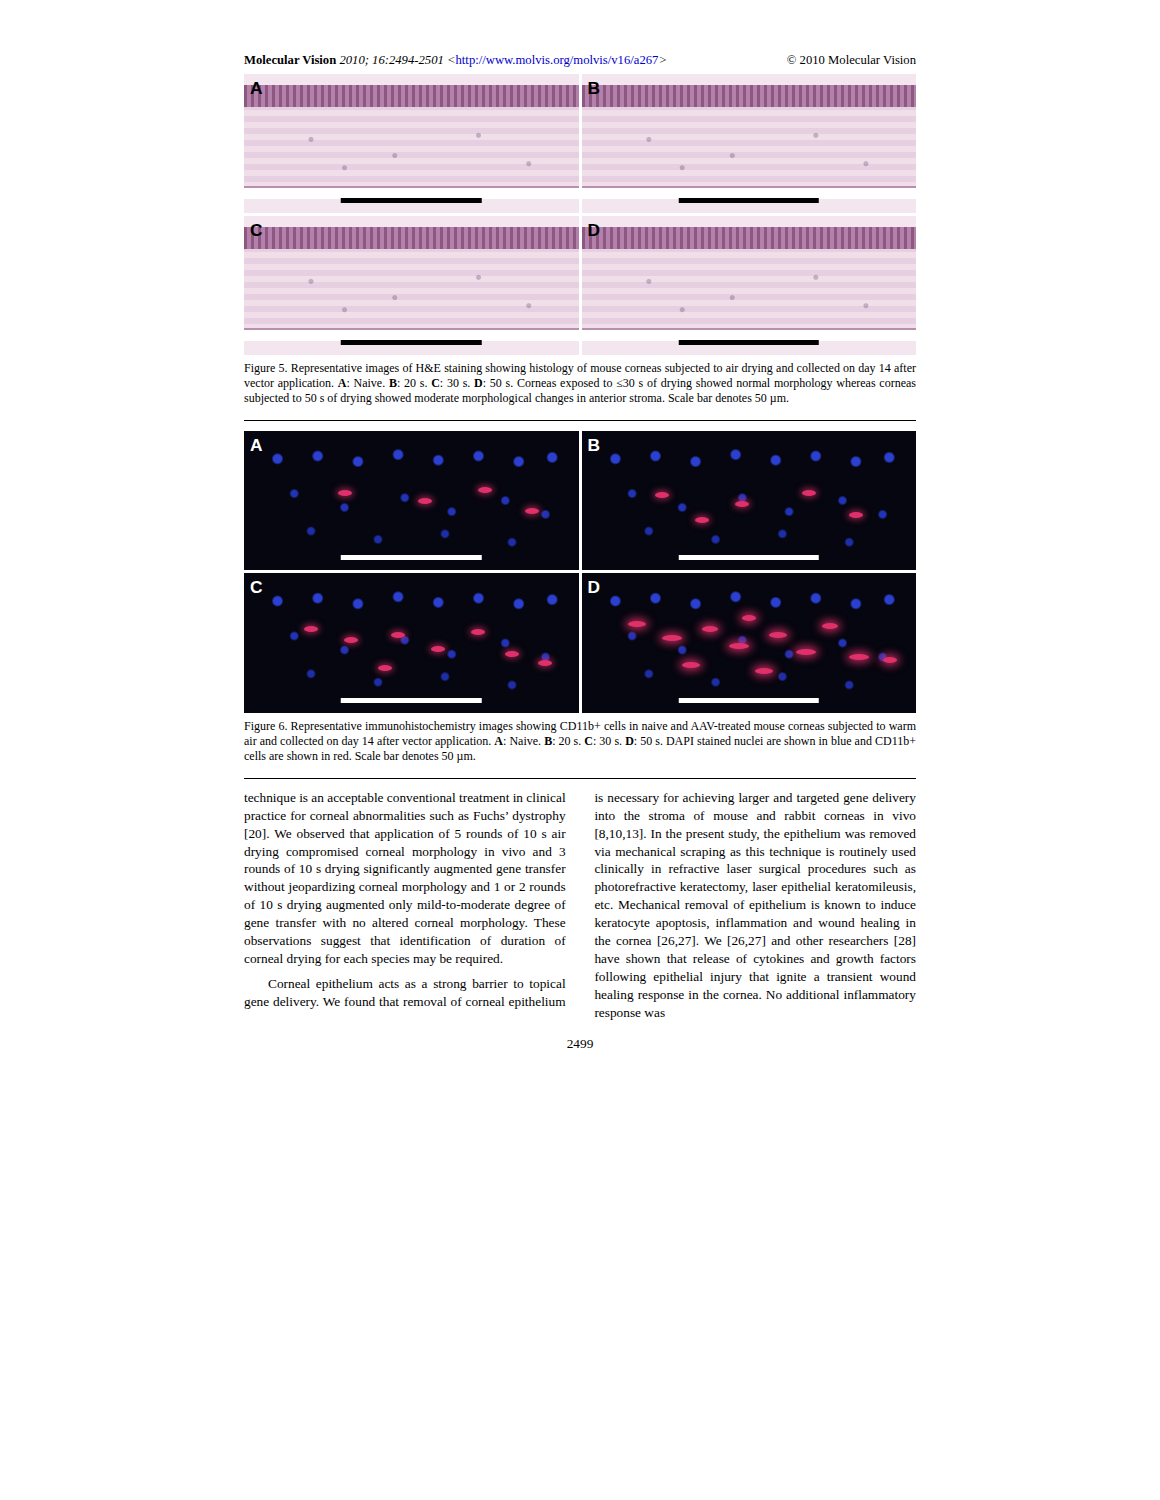Molecular Vision 2010; 16:2494-2501 <http://www.molvis.org/molvis/v16/a267>
© 2010 Molecular Vision
A
B
C
D
Figure 5. Representative images of H&E staining showing histology of mouse corneas subjected to air drying and collected on day 14 after vector application. A: Naive. B: 20 s. C: 30 s. D: 50 s. Corneas exposed to ≤30 s of drying showed normal morphology whereas corneas subjected to 50 s of drying showed moderate morphological changes in anterior stroma. Scale bar denotes 50 µm.
A
B
C
D
Figure 6. Representative immunohistochemistry images showing CD11b+ cells in naive and AAV-treated mouse corneas subjected to warm air and collected on day 14 after vector application. A: Naive. B: 20 s. C: 30 s. D: 50 s. DAPI stained nuclei are shown in blue and CD11b+ cells are shown in red. Scale bar denotes 50 µm.
technique is an acceptable conventional treatment in clinical practice for corneal abnormalities such as Fuchs’ dystrophy [20]. We observed that application of 5 rounds of 10 s air drying compromised corneal morphology in vivo and 3 rounds of 10 s drying significantly augmented gene transfer without jeopardizing corneal morphology and 1 or 2 rounds of 10 s drying augmented only mild-to-moderate degree of gene transfer with no altered corneal morphology. These observations suggest that identification of duration of corneal drying for each species may be required.
Corneal epithelium acts as a strong barrier to topical gene delivery. We found that removal of corneal epithelium is necessary for achieving larger and targeted gene delivery into the stroma of mouse and rabbit corneas in vivo [8,10,13]. In the present study, the epithelium was removed via mechanical scraping as this technique is routinely used clinically in refractive laser surgical procedures such as photorefractive keratectomy, laser epithelial keratomileusis, etc. Mechanical removal of epithelium is known to induce keratocyte apoptosis, inflammation and wound healing in the cornea [26,27]. We [26,27] and other researchers [28] have shown that release of cytokines and growth factors following epithelial injury that ignite a transient wound healing response in the cornea. No additional inflammatory response was
2499